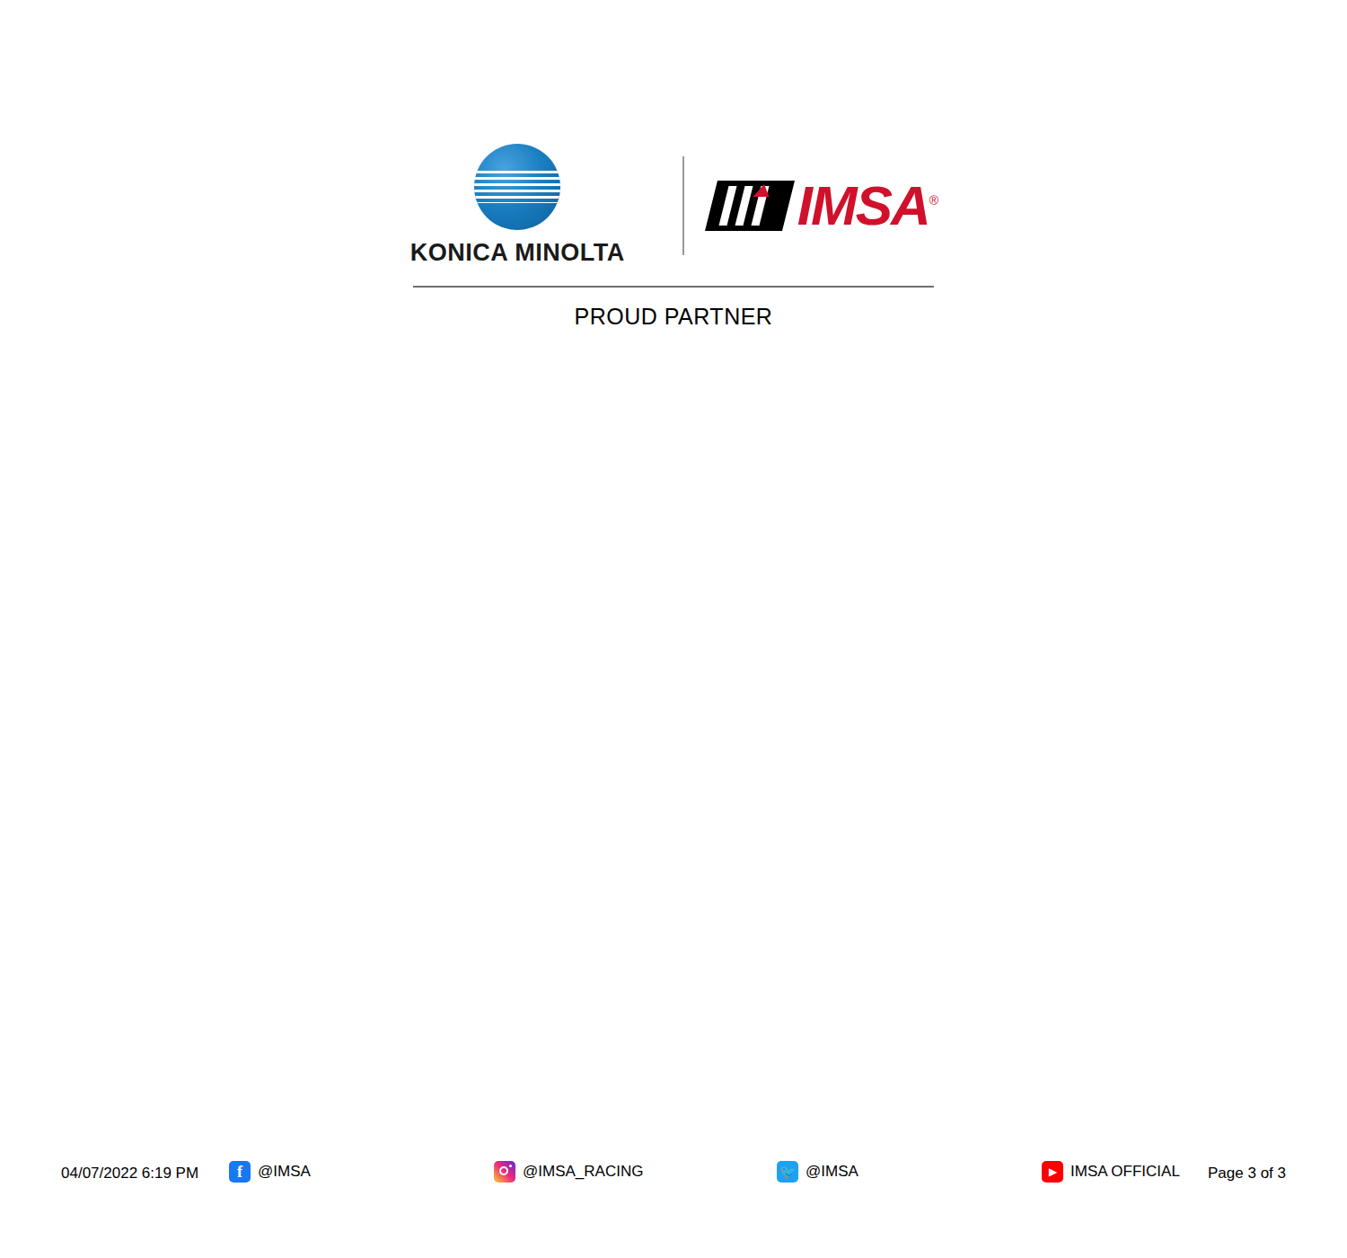KONICA MINOLTA
IMSA®
PROUD PARTNER
04/07/2022 6:19 PM
f @IMSA
@IMSA_RACING
🐦 @IMSA
▶ IMSA OFFICIAL
Page 3 of 3